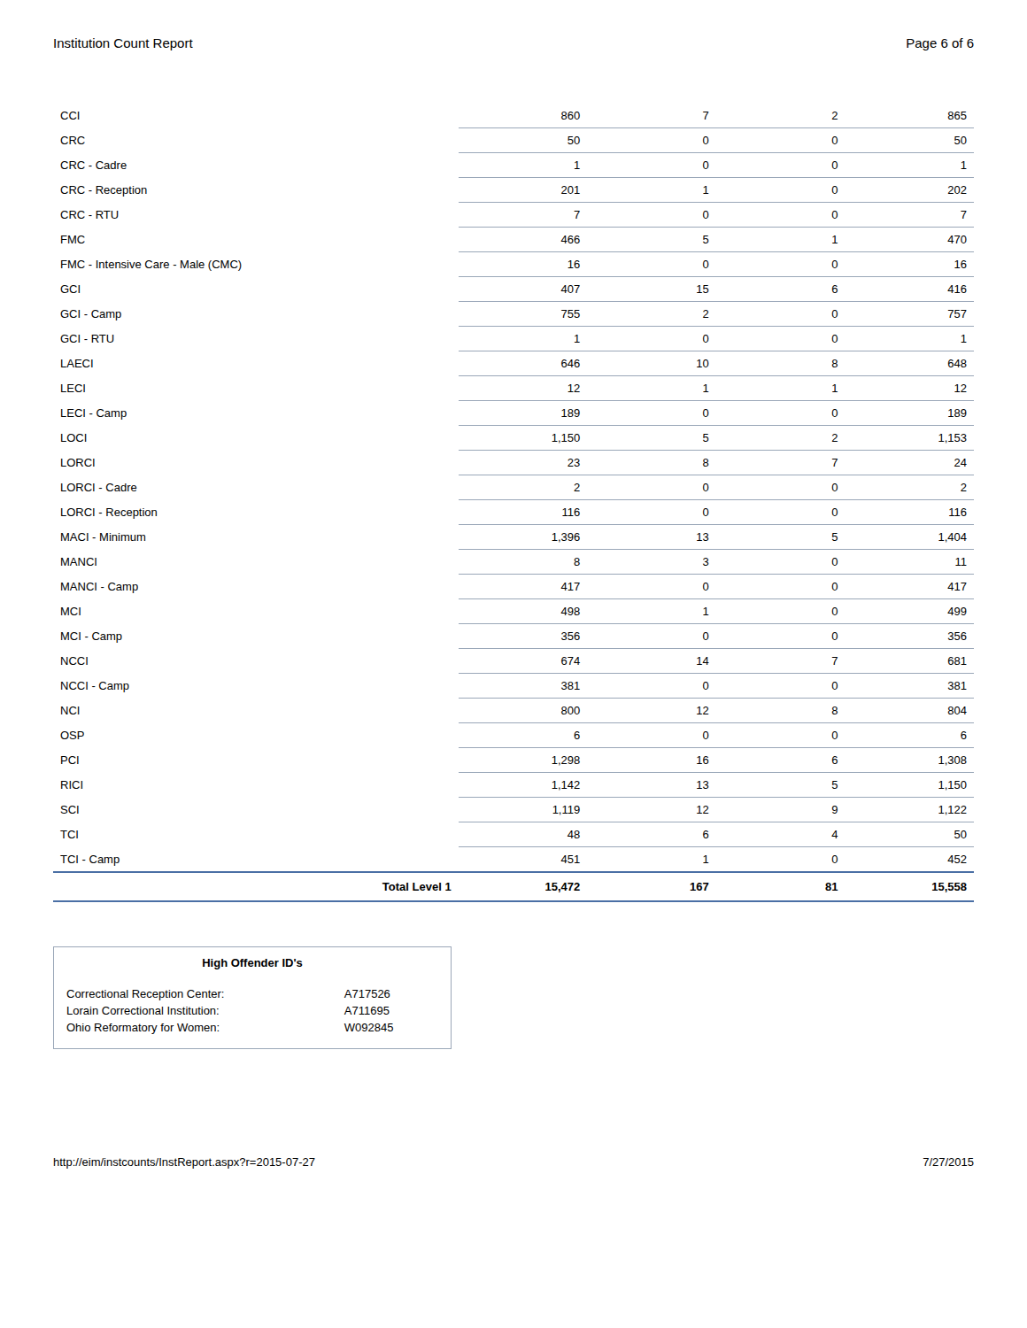Institution Count Report Page 6 of 6
| CCI | 860 | 7 | 2 | 865 |
| CRC | 50 | 0 | 0 | 50 |
| CRC - Cadre | 1 | 0 | 0 | 1 |
| CRC - Reception | 201 | 1 | 0 | 202 |
| CRC - RTU | 7 | 0 | 0 | 7 |
| FMC | 466 | 5 | 1 | 470 |
| FMC - Intensive Care - Male (CMC) | 16 | 0 | 0 | 16 |
| GCI | 407 | 15 | 6 | 416 |
| GCI - Camp | 755 | 2 | 0 | 757 |
| GCI - RTU | 1 | 0 | 0 | 1 |
| LAECI | 646 | 10 | 8 | 648 |
| LECI | 12 | 1 | 1 | 12 |
| LECI - Camp | 189 | 0 | 0 | 189 |
| LOCI | 1,150 | 5 | 2 | 1,153 |
| LORCI | 23 | 8 | 7 | 24 |
| LORCI - Cadre | 2 | 0 | 0 | 2 |
| LORCI - Reception | 116 | 0 | 0 | 116 |
| MACI - Minimum | 1,396 | 13 | 5 | 1,404 |
| MANCI | 8 | 3 | 0 | 11 |
| MANCI - Camp | 417 | 0 | 0 | 417 |
| MCI | 498 | 1 | 0 | 499 |
| MCI - Camp | 356 | 0 | 0 | 356 |
| NCCI | 674 | 14 | 7 | 681 |
| NCCI - Camp | 381 | 0 | 0 | 381 |
| NCI | 800 | 12 | 8 | 804 |
| OSP | 6 | 0 | 0 | 6 |
| PCI | 1,298 | 16 | 6 | 1,308 |
| RICI | 1,142 | 13 | 5 | 1,150 |
| SCI | 1,119 | 12 | 9 | 1,122 |
| TCI | 48 | 6 | 4 | 50 |
| TCI - Camp | 451 | 1 | 0 | 452 |
| Total Level 1 | 15,472 | 167 | 81 | 15,558 |
High Offender ID's
| Correctional Reception Center: | A717526 |
| Lorain Correctional Institution: | A711695 |
| Ohio Reformatory for Women: | W092845 |
http://eim/instcounts/InstReport.aspx?r=2015-07-27 7/27/2015